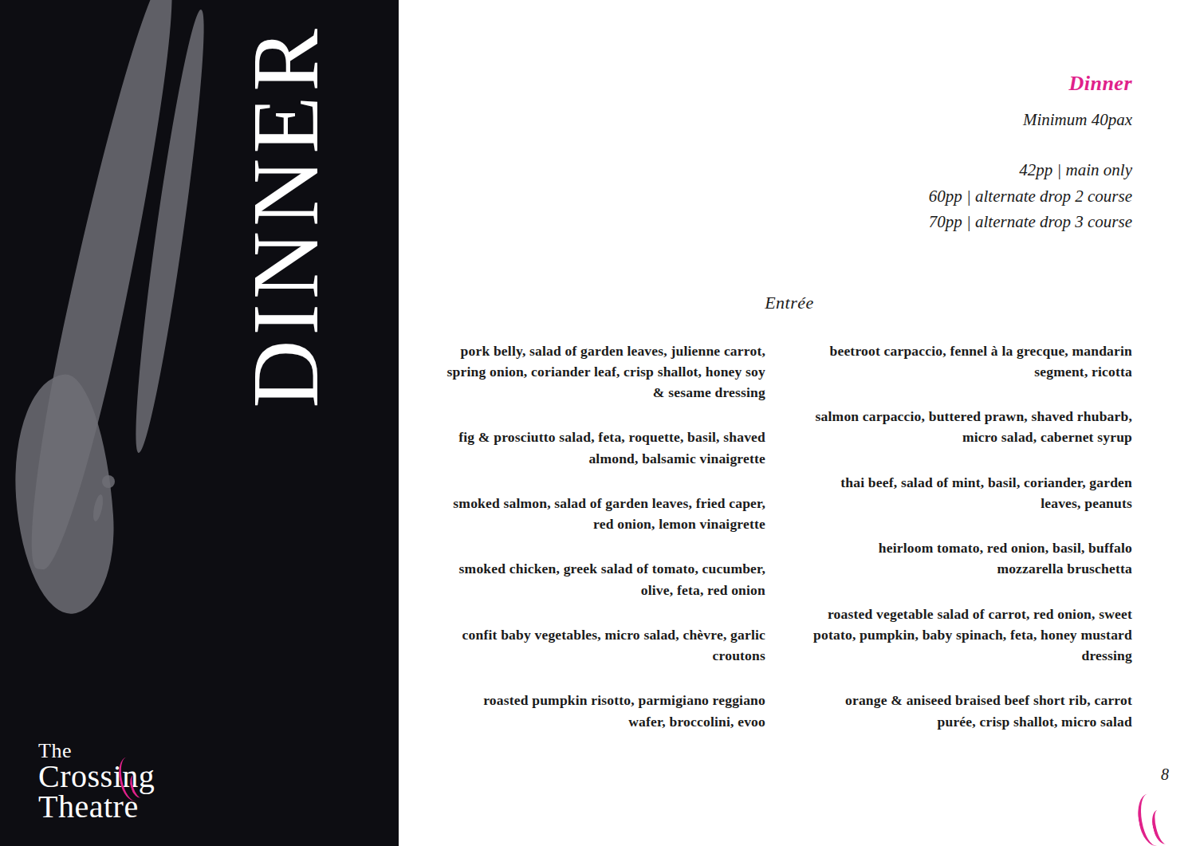Dinner
The Crossing Theatre
Dinner
Minimum 40pax
42pp | main only
60pp | alternate drop 2 course
70pp | alternate drop 3 course
Entrée
pork belly, salad of garden leaves, julienne carrot, spring onion, coriander leaf, crisp shallot, honey soy & sesame dressing
fig & prosciutto salad, feta, roquette, basil, shaved almond, balsamic vinaigrette
smoked salmon, salad of garden leaves, fried caper, red onion, lemon vinaigrette
smoked chicken, greek salad of tomato, cucumber, olive, feta, red onion
confit baby vegetables, micro salad, chèvre, garlic croutons
roasted pumpkin risotto, parmigiano reggiano wafer, broccolini, evoo
beetroot carpaccio, fennel à la grecque, mandarin segment, ricotta
salmon carpaccio, buttered prawn, shaved rhubarb, micro salad, cabernet syrup
thai beef, salad of mint, basil, coriander, garden leaves, peanuts
heirloom tomato, red onion, basil, buffalo mozzarella bruschetta
roasted vegetable salad of carrot, red onion, sweet potato, pumpkin, baby spinach, feta, honey mustard dressing
orange & aniseed braised beef short rib, carrot purée, crisp shallot, micro salad
8